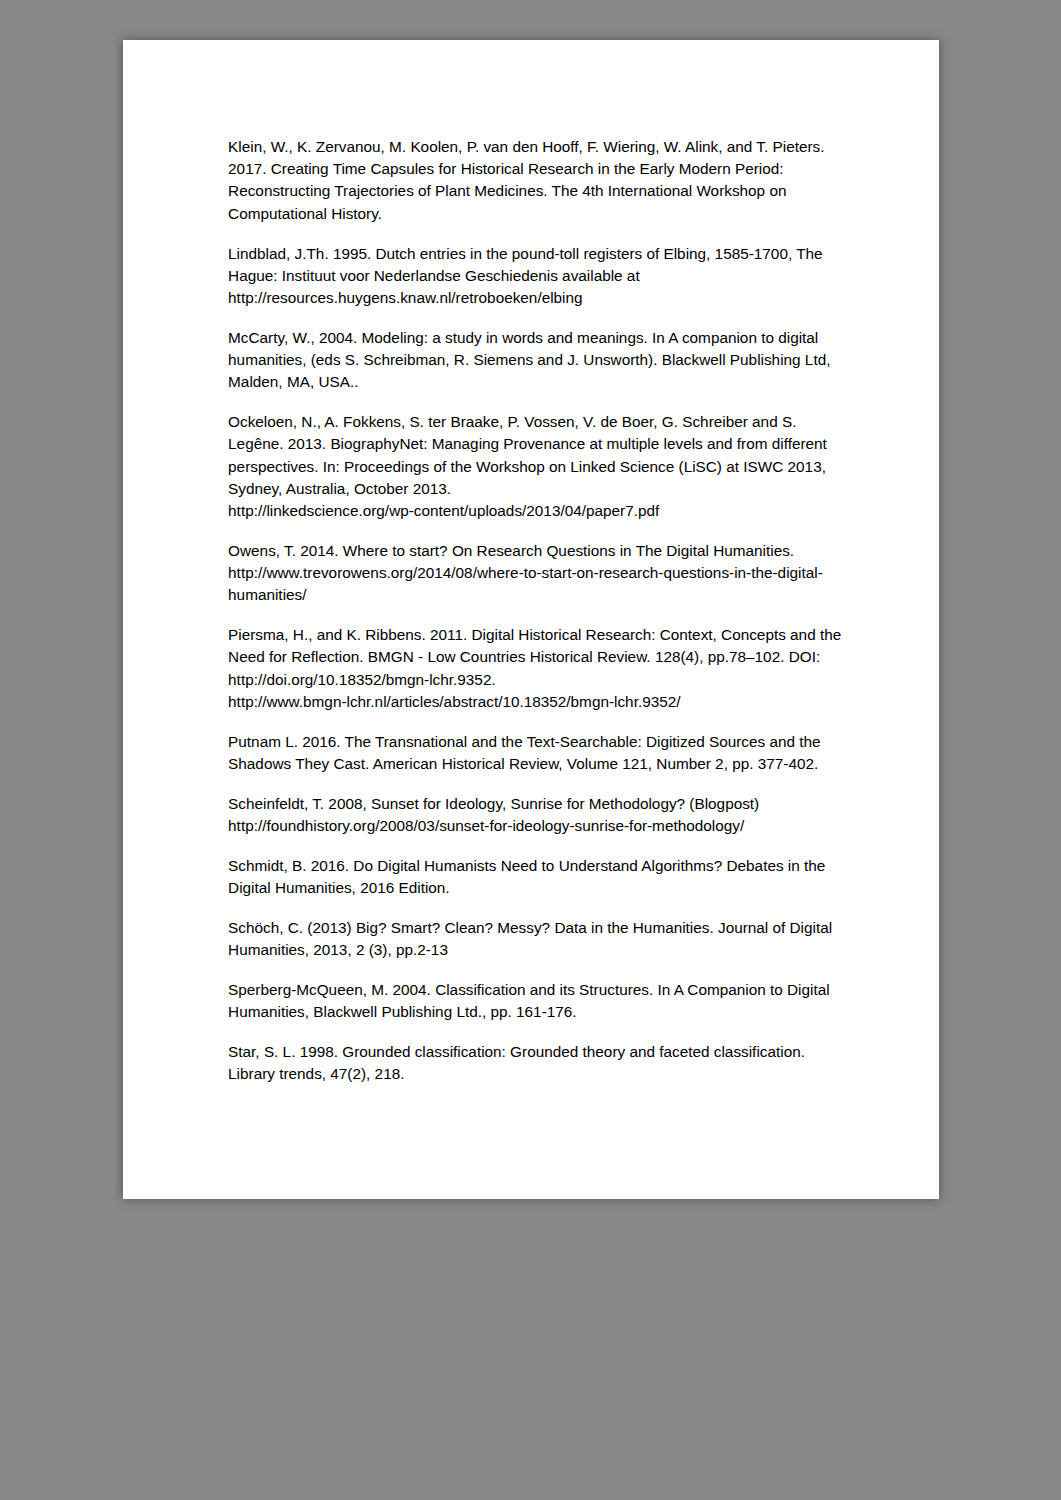Klein, W., K. Zervanou, M. Koolen, P. van den Hooff, F. Wiering, W. Alink, and T. Pieters. 2017. Creating Time Capsules for Historical Research in the Early Modern Period: Reconstructing Trajectories of Plant Medicines. The 4th International Workshop on Computational History.
Lindblad, J.Th. 1995. Dutch entries in the pound-toll registers of Elbing, 1585-1700, The Hague: Instituut voor Nederlandse Geschiedenis available at http://resources.huygens.knaw.nl/retroboeken/elbing
McCarty, W., 2004. Modeling: a study in words and meanings. In A companion to digital humanities, (eds S. Schreibman, R. Siemens and J. Unsworth). Blackwell Publishing Ltd, Malden, MA, USA..
Ockeloen, N., A. Fokkens, S. ter Braake, P. Vossen, V. de Boer, G. Schreiber and S. Legêne. 2013. BiographyNet: Managing Provenance at multiple levels and from different perspectives. In: Proceedings of the Workshop on Linked Science (LiSC) at ISWC 2013, Sydney, Australia, October 2013.
http://linkedscience.org/wp-content/uploads/2013/04/paper7.pdf
Owens, T. 2014. Where to start? On Research Questions in The Digital Humanities.
http://www.trevorowens.org/2014/08/where-to-start-on-research-questions-in-the-digital-humanities/
Piersma, H., and K. Ribbens. 2011. Digital Historical Research: Context, Concepts and the Need for Reflection. BMGN - Low Countries Historical Review. 128(4), pp.78–102. DOI: http://doi.org/10.18352/bmgn-lchr.9352.
http://www.bmgn-lchr.nl/articles/abstract/10.18352/bmgn-lchr.9352/
Putnam L. 2016. The Transnational and the Text-Searchable: Digitized Sources and the Shadows They Cast. American Historical Review, Volume 121, Number 2, pp. 377-402.
Scheinfeldt, T. 2008, Sunset for Ideology, Sunrise for Methodology? (Blogpost)
http://foundhistory.org/2008/03/sunset-for-ideology-sunrise-for-methodology/
Schmidt, B. 2016. Do Digital Humanists Need to Understand Algorithms? Debates in the Digital Humanities, 2016 Edition.
Schöch, C. (2013) Big? Smart? Clean? Messy? Data in the Humanities. Journal of Digital Humanities, 2013, 2 (3), pp.2-13
Sperberg-McQueen, M. 2004. Classification and its Structures. In A Companion to Digital Humanities, Blackwell Publishing Ltd., pp. 161-176.
Star, S. L. 1998. Grounded classification: Grounded theory and faceted classification. Library trends, 47(2), 218.